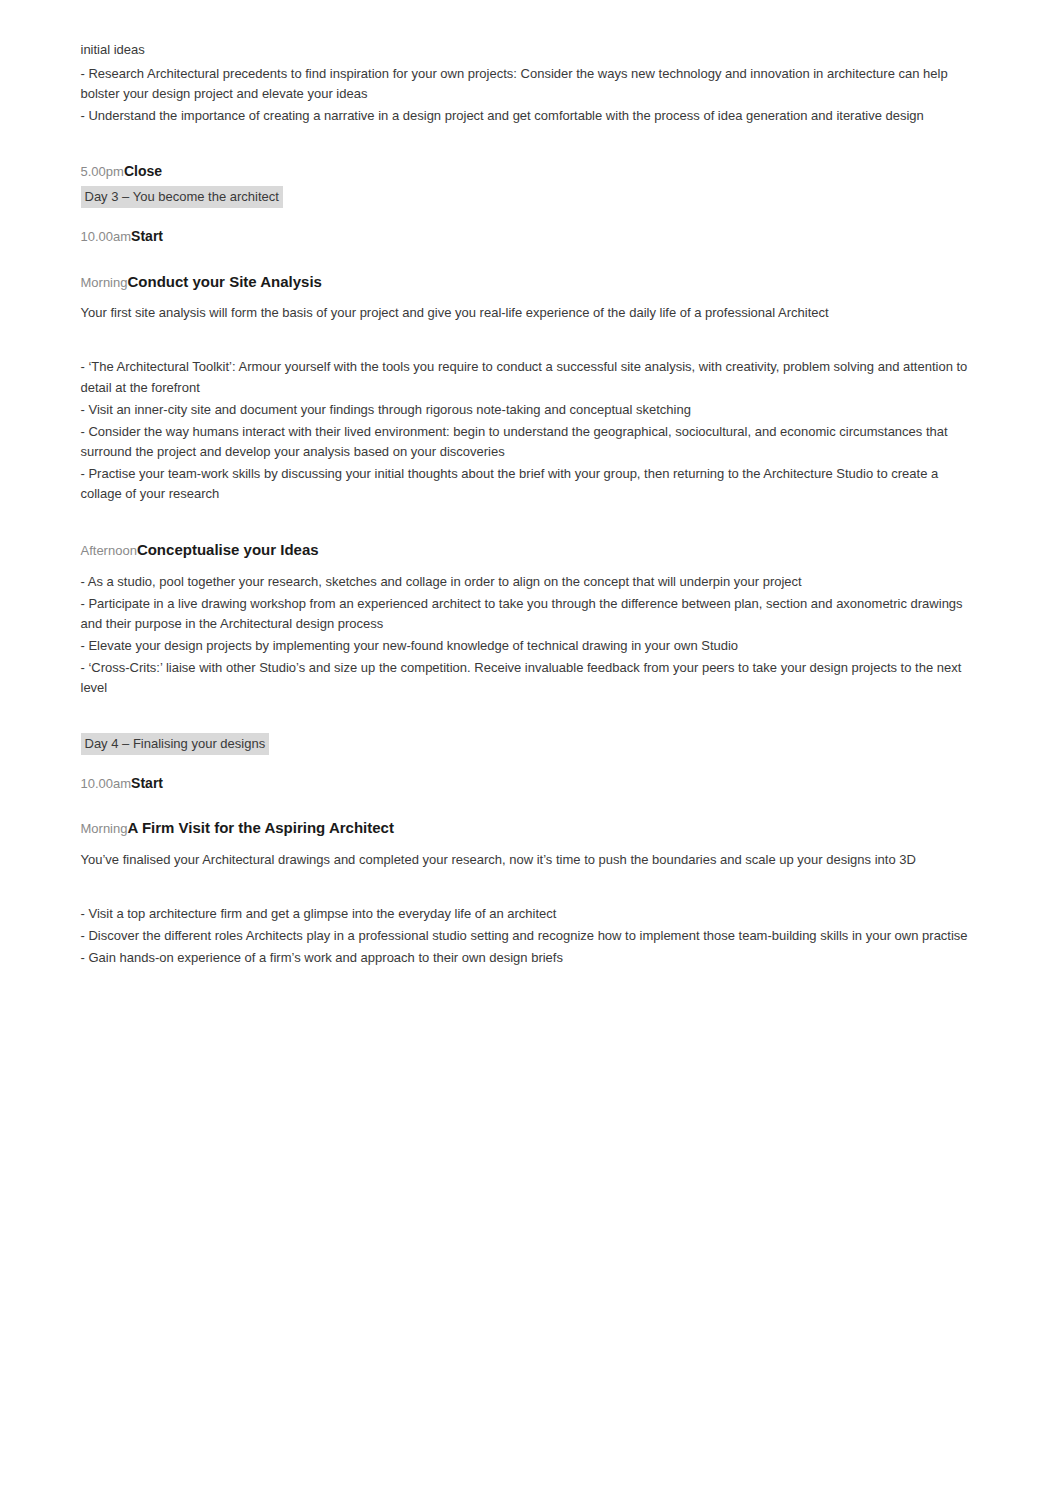initial ideas
- Research Architectural precedents to find inspiration for your own projects: Consider the ways new technology and innovation in architecture can help bolster your design project and elevate your ideas
- Understand the importance of creating a narrative in a design project and get comfortable with the process of idea generation and iterative design
5.00pmClose
Day 3 – You become the architect
10.00amStart
MorningConduct your Site Analysis
Your first site analysis will form the basis of your project and give you real-life experience of the daily life of a professional Architect
- ‘The Architectural Toolkit’: Armour yourself with the tools you require to conduct a successful site analysis, with creativity, problem solving and attention to detail at the forefront
- Visit an inner-city site and document your findings through rigorous note-taking and conceptual sketching
- Consider the way humans interact with their lived environment: begin to understand the geographical, sociocultural, and economic circumstances that surround the project and develop your analysis based on your discoveries
- Practise your team-work skills by discussing your initial thoughts about the brief with your group, then returning to the Architecture Studio to create a collage of your research
AfternoonConceptualise your Ideas
- As a studio, pool together your research, sketches and collage in order to align on the concept that will underpin your project
- Participate in a live drawing workshop from an experienced architect to take you through the difference between plan, section and axonometric drawings and their purpose in the Architectural design process
- Elevate your design projects by implementing your new-found knowledge of technical drawing in your own Studio
- ‘Cross-Crits:’ liaise with other Studio’s and size up the competition. Receive invaluable feedback from your peers to take your design projects to the next level
Day 4 – Finalising your designs
10.00amStart
MorningA Firm Visit for the Aspiring Architect
You’ve finalised your Architectural drawings and completed your research, now it’s time to push the boundaries and scale up your designs into 3D
- Visit a top architecture firm and get a glimpse into the everyday life of an architect
- Discover the different roles Architects play in a professional studio setting and recognize how to implement those team-building skills in your own practise
- Gain hands-on experience of a firm’s work and approach to their own design briefs